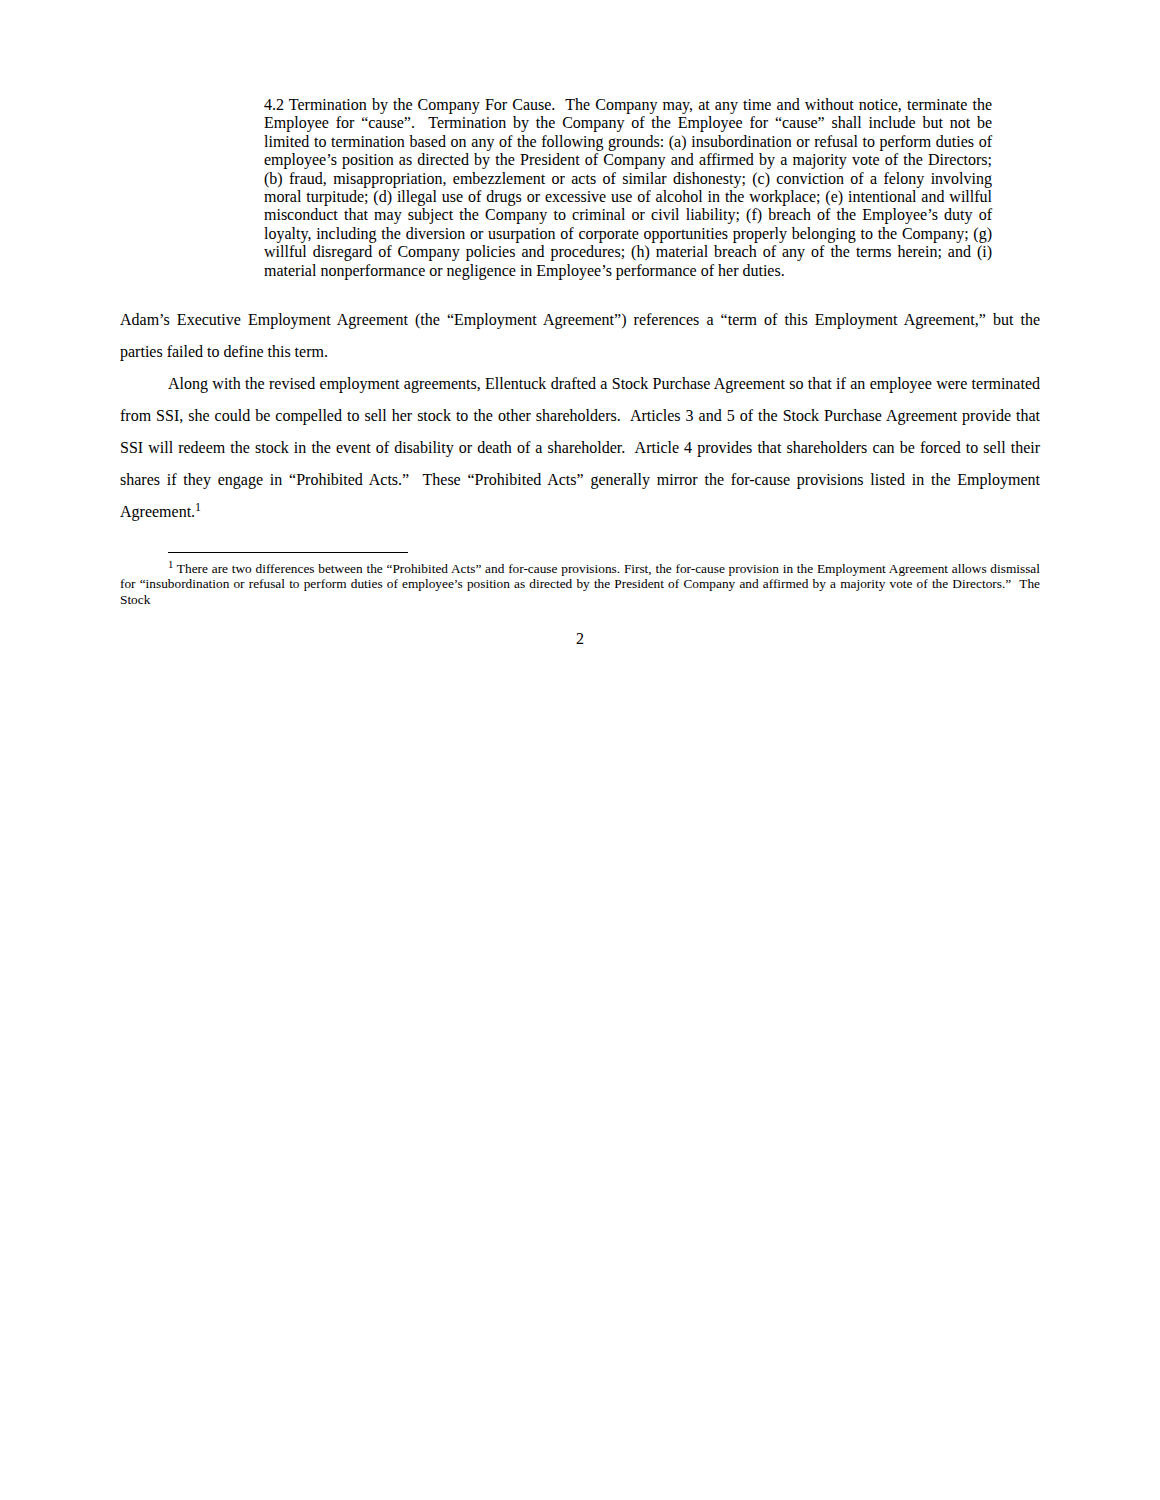4.2 Termination by the Company For Cause. The Company may, at any time and without notice, terminate the Employee for “cause”. Termination by the Company of the Employee for “cause” shall include but not be limited to termination based on any of the following grounds: (a) insubordination or refusal to perform duties of employee’s position as directed by the President of Company and affirmed by a majority vote of the Directors; (b) fraud, misappropriation, embezzlement or acts of similar dishonesty; (c) conviction of a felony involving moral turpitude; (d) illegal use of drugs or excessive use of alcohol in the workplace; (e) intentional and willful misconduct that may subject the Company to criminal or civil liability; (f) breach of the Employee’s duty of loyalty, including the diversion or usurpation of corporate opportunities properly belonging to the Company; (g) willful disregard of Company policies and procedures; (h) material breach of any of the terms herein; and (i) material nonperformance or negligence in Employee’s performance of her duties.
Adam’s Executive Employment Agreement (the “Employment Agreement”) references a “term of this Employment Agreement,” but the parties failed to define this term.
Along with the revised employment agreements, Ellentuck drafted a Stock Purchase Agreement so that if an employee were terminated from SSI, she could be compelled to sell her stock to the other shareholders. Articles 3 and 5 of the Stock Purchase Agreement provide that SSI will redeem the stock in the event of disability or death of a shareholder. Article 4 provides that shareholders can be forced to sell their shares if they engage in “Prohibited Acts.” These “Prohibited Acts” generally mirror the for-cause provisions listed in the Employment Agreement.1
1 There are two differences between the “Prohibited Acts” and for-cause provisions. First, the for-cause provision in the Employment Agreement allows dismissal for “insubordination or refusal to perform duties of employee’s position as directed by the President of Company and affirmed by a majority vote of the Directors.” The Stock
2